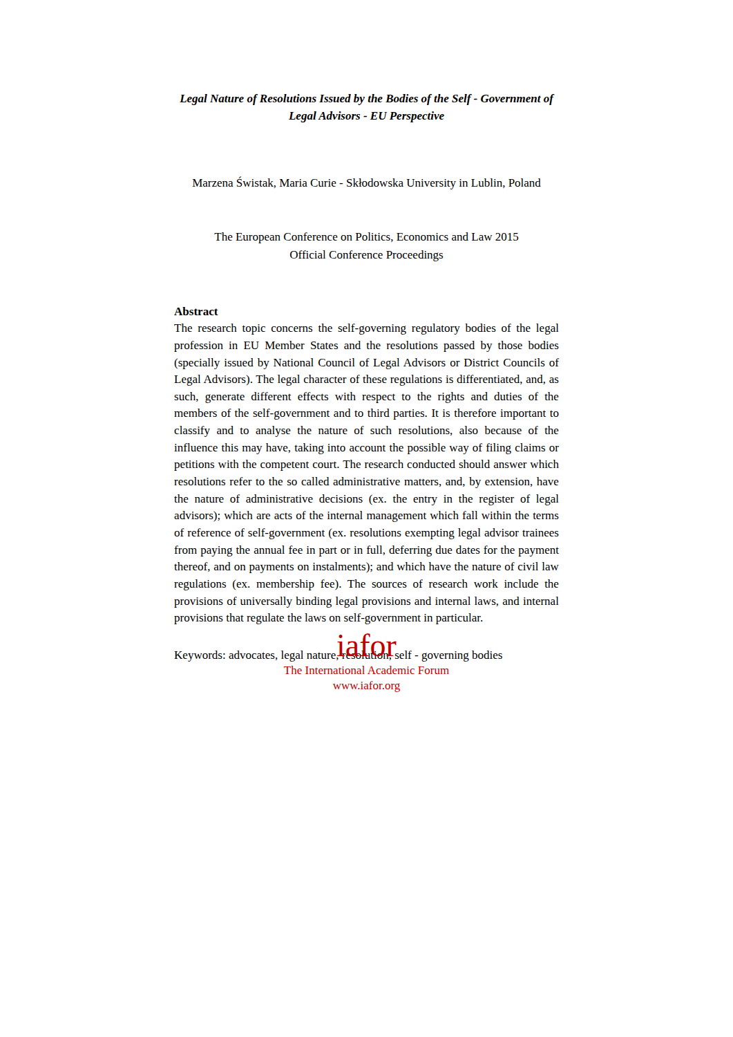Legal Nature of Resolutions Issued by the Bodies of the Self - Government of
Legal Advisors - EU Perspective
Marzena Świstak, Maria Curie - Skłodowska University in Lublin, Poland
The European Conference on Politics, Economics and Law 2015
Official Conference Proceedings
Abstract
The research topic concerns the self-governing regulatory bodies of the legal profession in EU Member States and the resolutions passed by those bodies (specially issued by National Council of Legal Advisors or District Councils of Legal Advisors). The legal character of these regulations is differentiated, and, as such, generate different effects with respect to the rights and duties of the members of the self-government and to third parties. It is therefore important to classify and to analyse the nature of such resolutions, also because of the influence this may have, taking into account the possible way of filing claims or petitions with the competent court. The research conducted should answer which resolutions refer to the so called administrative matters, and, by extension, have the nature of administrative decisions (ex. the entry in the register of legal advisors); which are acts of the internal management which fall within the terms of reference of self-government (ex. resolutions exempting legal advisor trainees from paying the annual fee in part or in full, deferring due dates for the payment thereof, and on payments on instalments); and which have the nature of civil law regulations (ex. membership fee). The sources of research work include the provisions of universally binding legal provisions and internal laws, and internal provisions that regulate the laws on self-government in particular.
Keywords: advocates, legal nature, resolution, self - governing bodies
iafor
The International Academic Forum
www.iafor.org